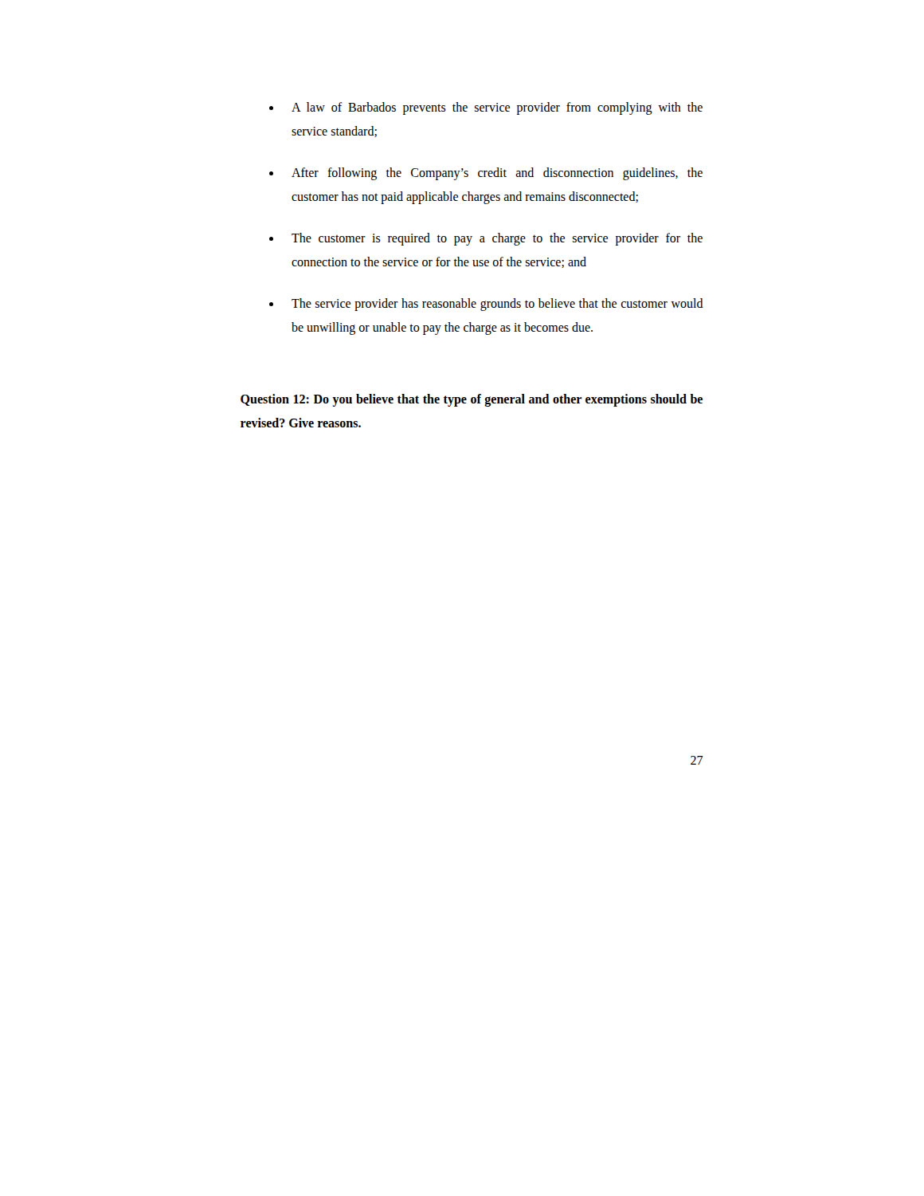A law of Barbados prevents the service provider from complying with the service standard;
After following the Company’s credit and disconnection guidelines, the customer has not paid applicable charges and remains disconnected;
The customer is required to pay a charge to the service provider for the connection to the service or for the use of the service; and
The service provider has reasonable grounds to believe that the customer would be unwilling or unable to pay the charge as it becomes due.
Question 12: Do you believe that the type of general and other exemptions should be revised? Give reasons.
27